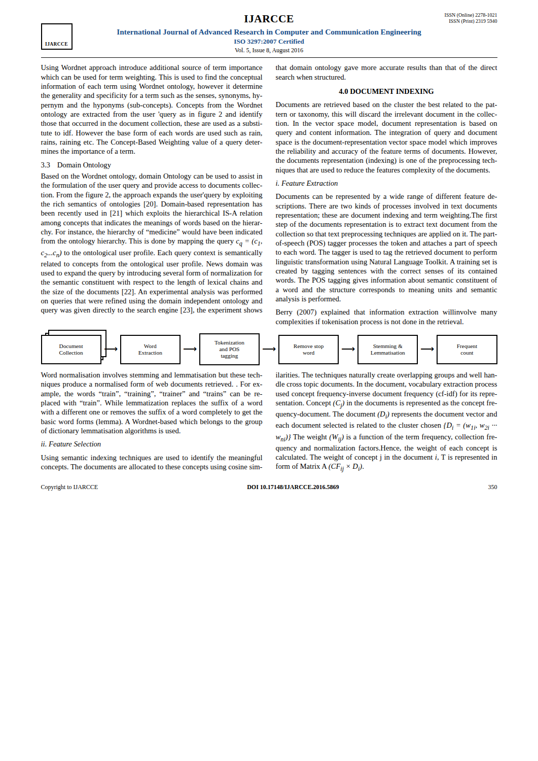ISSN (Online) 2278-1021
ISSN (Print) 2319 5940
IJARCCE
IJARCCE
International Journal of Advanced Research in Computer and Communication Engineering
ISO 3297:2007 Certified
Vol. 5, Issue 8, August 2016
Using Wordnet approach introduce additional source of term importance which can be used for term weighting. This is used to find the conceptual information of each term using Wordnet ontology, however it determine the generality and specificity for a term such as the senses, synonyms, hypernym and the hyponyms (sub-concepts). Concepts from the Wordnet ontology are extracted from the user 'query as in figure 2 and identify those that occurred in the document collection, these are used as a substitute to idf. However the base form of each words are used such as rain, rains, raining etc. The Concept-Based Weighting value of a query determines the importance of a term.
3.3 Domain Ontology
Based on the Wordnet ontology, domain Ontology can be used to assist in the formulation of the user query and provide access to documents collection. From the figure 2, the approach expands the user'query by exploiting the rich semantics of ontologies [20]. Domain-based representation has been recently used in [21] which exploits the hierarchical IS-A relation among concepts that indicates the meanings of words based on the hierarchy. For instance, the hierarchy of “medicine” would have been indicated from the ontology hierarchy. This is done by mapping the query cq = (c1, c2...cn) to the ontological user profile. Each query context is semantically related to concepts from the ontological user profile. News domain was used to expand the query by introducing several form of normalization for the semantic constituent with respect to the length of lexical chains and the size of the documents [22]. An experimental analysis was performed on queries that were refined using the domain independent ontology and query was given directly to the search engine [23], the experiment shows that domain ontology gave more accurate results than that of the direct search when structured.
4.0 DOCUMENT INDEXING
Documents are retrieved based on the cluster the best related to the pattern or taxonomy, this will discard the irrelevant document in the collection. In the vector space model, document representation is based on query and content information. The integration of query and document space is the document-representation vector space model which improves the reliability and accuracy of the feature terms of documents. However, the documents representation (indexing) is one of the preprocessing techniques that are used to reduce the features complexity of the documents.
i. Feature Extraction
Documents can be represented by a wide range of different feature descriptions. There are two kinds of processes involved in text documents representation; these are document indexing and term weighting.The first step of the documents representation is to extract text document from the collection so that text preprocessing techniques are applied on it. The part-of-speech (POS) tagger processes the token and attaches a part of speech to each word. The tagger is used to tag the retrieved document to perform linguistic transformation using Natural Language Toolkit. A training set is created by tagging sentences with the correct senses of its contained words. The POS tagging gives information about semantic constituent of a word and the structure corresponds to meaning units and semantic analysis is performed.
Berry (2007) explained that information extraction willinvolve many complexities if tokenisation process is not done in the retrieval.
Document
Collection
⟶
Word
Extraction
⟶
Tokenization
and POS
tagging
⟶
Remove stop
word
⟶
Stemming &
Lemmatisation
⟶
Frequent
count
Word normalisation involves stemming and lemmatisation but these techniques produce a normalised form of web documents retrieved. . For example, the words “train”, “training”, “trainer” and “trains” can be replaced with “train”. While lemmatization replaces the suffix of a word with a different one or removes the suffix of a word completely to get the basic word forms (lemma). A Wordnet-based which belongs to the group of dictionary lemmatisation algorithms is used.
ii. Feature Selection
Using semantic indexing techniques are used to identify the meaningful concepts. The documents are allocated to these concepts using cosine similarities. The techniques naturally create overlapping groups and well handle cross topic documents. In the document, vocabulary extraction process used concept frequency-inverse document frequency (cf-idf) for its representation. Concept (Cj) in the documents is represented as the concept frequency-document. The document (Di) represents the document vector and each document selected is related to the cluster chosen {Di = (w1i, w2i ··· wni)} The weight (Wij) is a function of the term frequency, collection frequency and normalization factors.Hence, the weight of each concept is calculated. The weight of concept j in the document i, T is represented in form of Matrix A (CFij × Di).
Copyright to IJARCCE
DOI 10.17148/IJARCCE.2016.5869
350